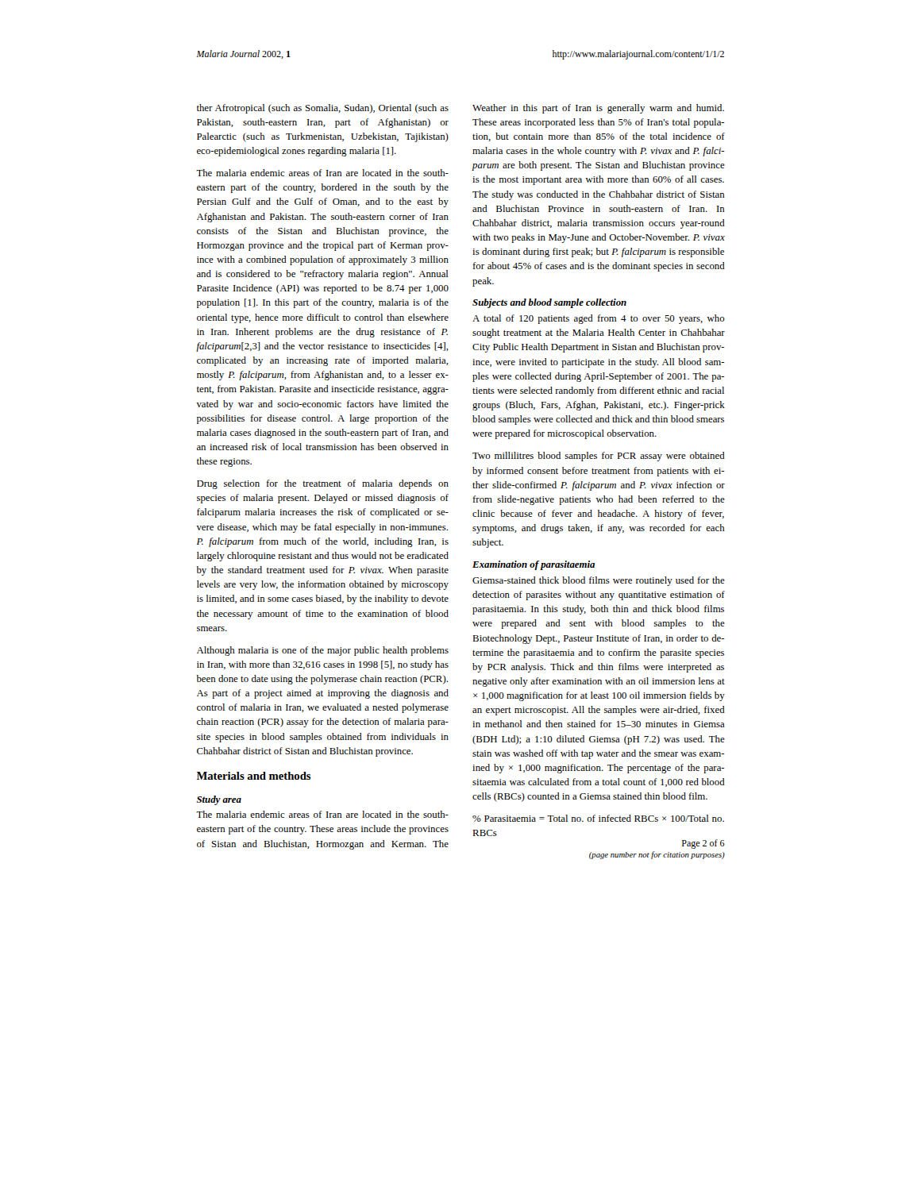Malaria Journal 2002, 1
http://www.malariajournal.com/content/1/1/2
ther Afrotropical (such as Somalia, Sudan), Oriental (such as Pakistan, south-eastern Iran, part of Afghanistan) or Palearctic (such as Turkmenistan, Uzbekistan, Tajikistan) eco-epidemiological zones regarding malaria [1].
The malaria endemic areas of Iran are located in the south-eastern part of the country, bordered in the south by the Persian Gulf and the Gulf of Oman, and to the east by Afghanistan and Pakistan. The south-eastern corner of Iran consists of the Sistan and Bluchistan province, the Hormozgan province and the tropical part of Kerman province with a combined population of approximately 3 million and is considered to be "refractory malaria region". Annual Parasite Incidence (API) was reported to be 8.74 per 1,000 population [1]. In this part of the country, malaria is of the oriental type, hence more difficult to control than elsewhere in Iran. Inherent problems are the drug resistance of P. falciparum[2,3] and the vector resistance to insecticides [4], complicated by an increasing rate of imported malaria, mostly P. falciparum, from Afghanistan and, to a lesser extent, from Pakistan. Parasite and insecticide resistance, aggravated by war and socio-economic factors have limited the possibilities for disease control. A large proportion of the malaria cases diagnosed in the south-eastern part of Iran, and an increased risk of local transmission has been observed in these regions.
Drug selection for the treatment of malaria depends on species of malaria present. Delayed or missed diagnosis of falciparum malaria increases the risk of complicated or severe disease, which may be fatal especially in non-immunes. P. falciparum from much of the world, including Iran, is largely chloroquine resistant and thus would not be eradicated by the standard treatment used for P. vivax. When parasite levels are very low, the information obtained by microscopy is limited, and in some cases biased, by the inability to devote the necessary amount of time to the examination of blood smears.
Although malaria is one of the major public health problems in Iran, with more than 32,616 cases in 1998 [5], no study has been done to date using the polymerase chain reaction (PCR). As part of a project aimed at improving the diagnosis and control of malaria in Iran, we evaluated a nested polymerase chain reaction (PCR) assay for the detection of malaria parasite species in blood samples obtained from individuals in Chahbahar district of Sistan and Bluchistan province.
Materials and methods
Study area
The malaria endemic areas of Iran are located in the south-eastern part of the country. These areas include the provinces of Sistan and Bluchistan, Hormozgan and Kerman. The Weather in this part of Iran is generally warm and humid. These areas incorporated less than 5% of Iran's total population, but contain more than 85% of the total incidence of malaria cases in the whole country with P. vivax and P. falciparum are both present. The Sistan and Bluchistan province is the most important area with more than 60% of all cases. The study was conducted in the Chahbahar district of Sistan and Bluchistan Province in south-eastern of Iran. In Chahbahar district, malaria transmission occurs year-round with two peaks in May-June and October-November. P. vivax is dominant during first peak; but P. falciparum is responsible for about 45% of cases and is the dominant species in second peak.
Subjects and blood sample collection
A total of 120 patients aged from 4 to over 50 years, who sought treatment at the Malaria Health Center in Chahbahar City Public Health Department in Sistan and Bluchistan province, were invited to participate in the study. All blood samples were collected during April-September of 2001. The patients were selected randomly from different ethnic and racial groups (Bluch, Fars, Afghan, Pakistani, etc.). Finger-prick blood samples were collected and thick and thin blood smears were prepared for microscopical observation.
Two millilitres blood samples for PCR assay were obtained by informed consent before treatment from patients with either slide-confirmed P. falciparum and P. vivax infection or from slide-negative patients who had been referred to the clinic because of fever and headache. A history of fever, symptoms, and drugs taken, if any, was recorded for each subject.
Examination of parasitaemia
Giemsa-stained thick blood films were routinely used for the detection of parasites without any quantitative estimation of parasitaemia. In this study, both thin and thick blood films were prepared and sent with blood samples to the Biotechnology Dept., Pasteur Institute of Iran, in order to determine the parasitaemia and to confirm the parasite species by PCR analysis. Thick and thin films were interpreted as negative only after examination with an oil immersion lens at × 1,000 magnification for at least 100 oil immersion fields by an expert microscopist. All the samples were air-dried, fixed in methanol and then stained for 15–30 minutes in Giemsa (BDH Ltd); a 1:10 diluted Giemsa (pH 7.2) was used. The stain was washed off with tap water and the smear was examined by × 1,000 magnification. The percentage of the parasitaemia was calculated from a total count of 1,000 red blood cells (RBCs) counted in a Giemsa stained thin blood film.
% Parasitaemia = Total no. of infected RBCs × 100/Total no. RBCs
Page 2 of 6
(page number not for citation purposes)